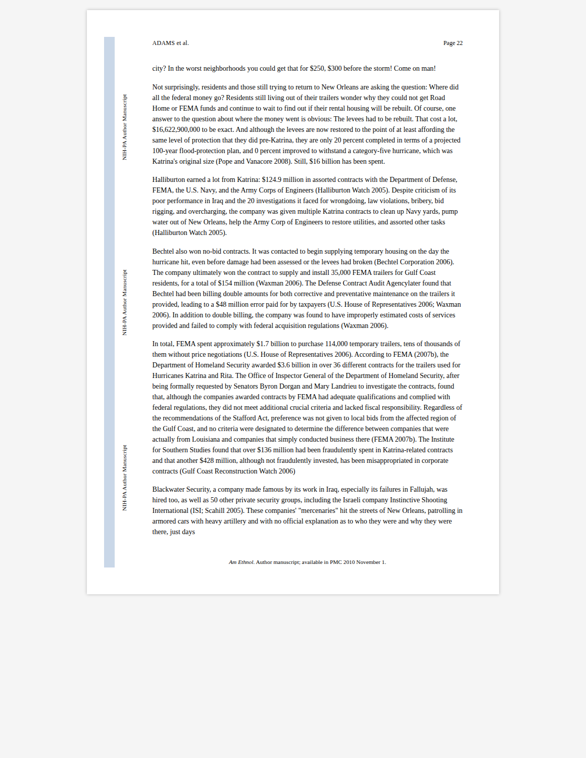NIH-PA Author Manuscript NIH-PA Author Manuscript NIH-PA Author Manuscript
ADAMS et al.
Page 22
city? In the worst neighborhoods you could get that for $250, $300 before the storm! Come on man!
Not surprisingly, residents and those still trying to return to New Orleans are asking the question: Where did all the federal money go? Residents still living out of their trailers wonder why they could not get Road Home or FEMA funds and continue to wait to find out if their rental housing will be rebuilt. Of course, one answer to the question about where the money went is obvious: The levees had to be rebuilt. That cost a lot, $16,622,900,000 to be exact. And although the levees are now restored to the point of at least affording the same level of protection that they did pre-Katrina, they are only 20 percent completed in terms of a projected 100-year flood-protection plan, and 0 percent improved to withstand a category-five hurricane, which was Katrina's original size (Pope and Vanacore 2008). Still, $16 billion has been spent.
Halliburton earned a lot from Katrina: $124.9 million in assorted contracts with the Department of Defense, FEMA, the U.S. Navy, and the Army Corps of Engineers (Halliburton Watch 2005). Despite criticism of its poor performance in Iraq and the 20 investigations it faced for wrongdoing, law violations, bribery, bid rigging, and overcharging, the company was given multiple Katrina contracts to clean up Navy yards, pump water out of New Orleans, help the Army Corp of Engineers to restore utilities, and assorted other tasks (Halliburton Watch 2005).
Bechtel also won no-bid contracts. It was contacted to begin supplying temporary housing on the day the hurricane hit, even before damage had been assessed or the levees had broken (Bechtel Corporation 2006). The company ultimately won the contract to supply and install 35,000 FEMA trailers for Gulf Coast residents, for a total of $154 million (Waxman 2006). The Defense Contract Audit Agencylater found that Bechtel had been billing double amounts for both corrective and preventative maintenance on the trailers it provided, leading to a $48 million error paid for by taxpayers (U.S. House of Representatives 2006; Waxman 2006). In addition to double billing, the company was found to have improperly estimated costs of services provided and failed to comply with federal acquisition regulations (Waxman 2006).
In total, FEMA spent approximately $1.7 billion to purchase 114,000 temporary trailers, tens of thousands of them without price negotiations (U.S. House of Representatives 2006). According to FEMA (2007b), the Department of Homeland Security awarded $3.6 billion in over 36 different contracts for the trailers used for Hurricanes Katrina and Rita. The Office of Inspector General of the Department of Homeland Security, after being formally requested by Senators Byron Dorgan and Mary Landrieu to investigate the contracts, found that, although the companies awarded contracts by FEMA had adequate qualifications and complied with federal regulations, they did not meet additional crucial criteria and lacked fiscal responsibility. Regardless of the recommendations of the Stafford Act, preference was not given to local bids from the affected region of the Gulf Coast, and no criteria were designated to determine the difference between companies that were actually from Louisiana and companies that simply conducted business there (FEMA 2007b). The Institute for Southern Studies found that over $136 million had been fraudulently spent in Katrina-related contracts and that another $428 million, although not fraudulently invested, has been misappropriated in corporate contracts (Gulf Coast Reconstruction Watch 2006)
Blackwater Security, a company made famous by its work in Iraq, especially its failures in Fallujah, was hired too, as well as 50 other private security groups, including the Israeli company Instinctive Shooting International (ISI; Scahill 2005). These companies' "mercenaries" hit the streets of New Orleans, patrolling in armored cars with heavy artillery and with no official explanation as to who they were and why they were there, just days
Am Ethnol. Author manuscript; available in PMC 2010 November 1.